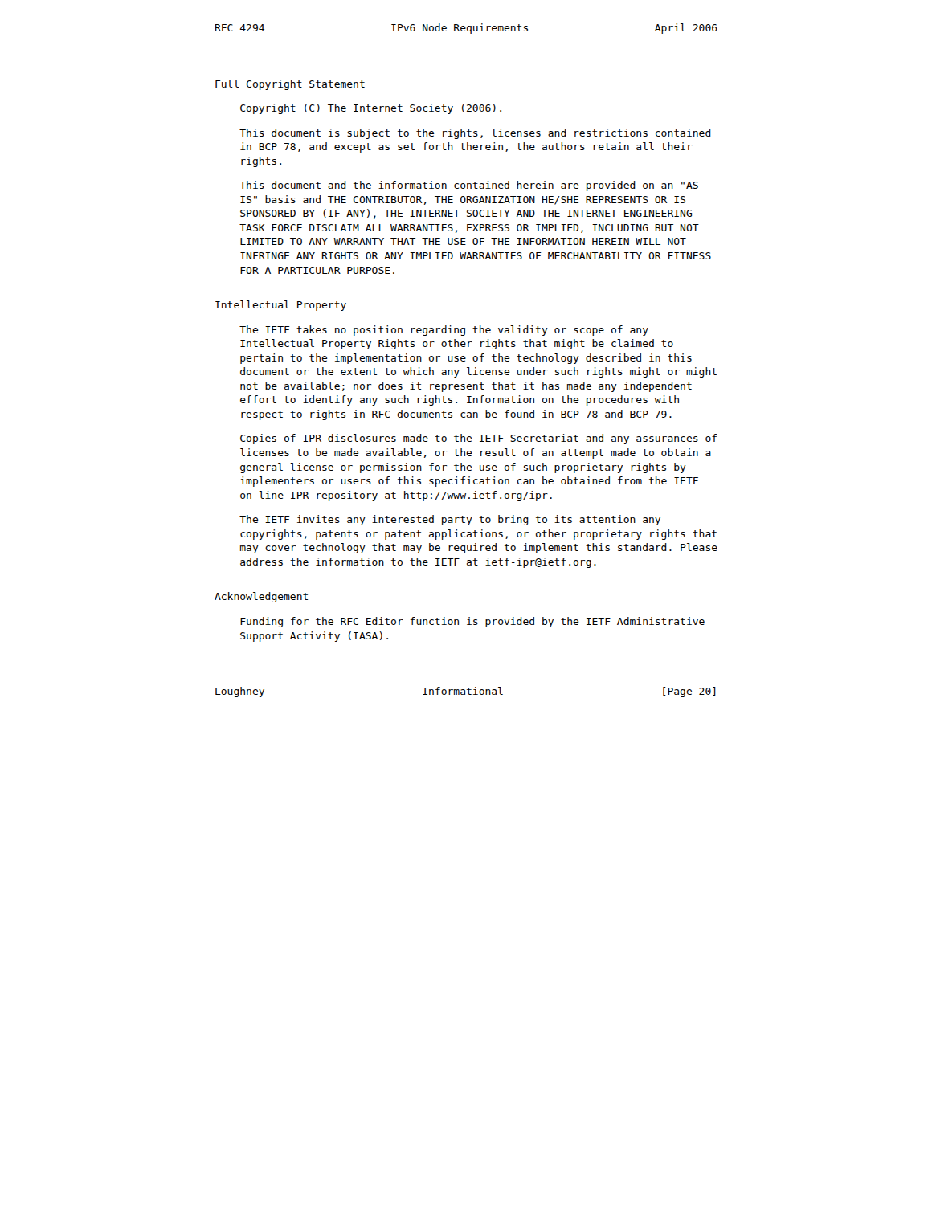RFC 4294 IPv6 Node Requirements April 2006
Full Copyright Statement
Copyright (C) The Internet Society (2006).
This document is subject to the rights, licenses and restrictions contained in BCP 78, and except as set forth therein, the authors retain all their rights.
This document and the information contained herein are provided on an "AS IS" basis and THE CONTRIBUTOR, THE ORGANIZATION HE/SHE REPRESENTS OR IS SPONSORED BY (IF ANY), THE INTERNET SOCIETY AND THE INTERNET ENGINEERING TASK FORCE DISCLAIM ALL WARRANTIES, EXPRESS OR IMPLIED, INCLUDING BUT NOT LIMITED TO ANY WARRANTY THAT THE USE OF THE INFORMATION HEREIN WILL NOT INFRINGE ANY RIGHTS OR ANY IMPLIED WARRANTIES OF MERCHANTABILITY OR FITNESS FOR A PARTICULAR PURPOSE.
Intellectual Property
The IETF takes no position regarding the validity or scope of any Intellectual Property Rights or other rights that might be claimed to pertain to the implementation or use of the technology described in this document or the extent to which any license under such rights might or might not be available; nor does it represent that it has made any independent effort to identify any such rights. Information on the procedures with respect to rights in RFC documents can be found in BCP 78 and BCP 79.
Copies of IPR disclosures made to the IETF Secretariat and any assurances of licenses to be made available, or the result of an attempt made to obtain a general license or permission for the use of such proprietary rights by implementers or users of this specification can be obtained from the IETF on-line IPR repository at http://www.ietf.org/ipr.
The IETF invites any interested party to bring to its attention any copyrights, patents or patent applications, or other proprietary rights that may cover technology that may be required to implement this standard. Please address the information to the IETF at ietf-ipr@ietf.org.
Acknowledgement
Funding for the RFC Editor function is provided by the IETF Administrative Support Activity (IASA).
Loughney Informational [Page 20]